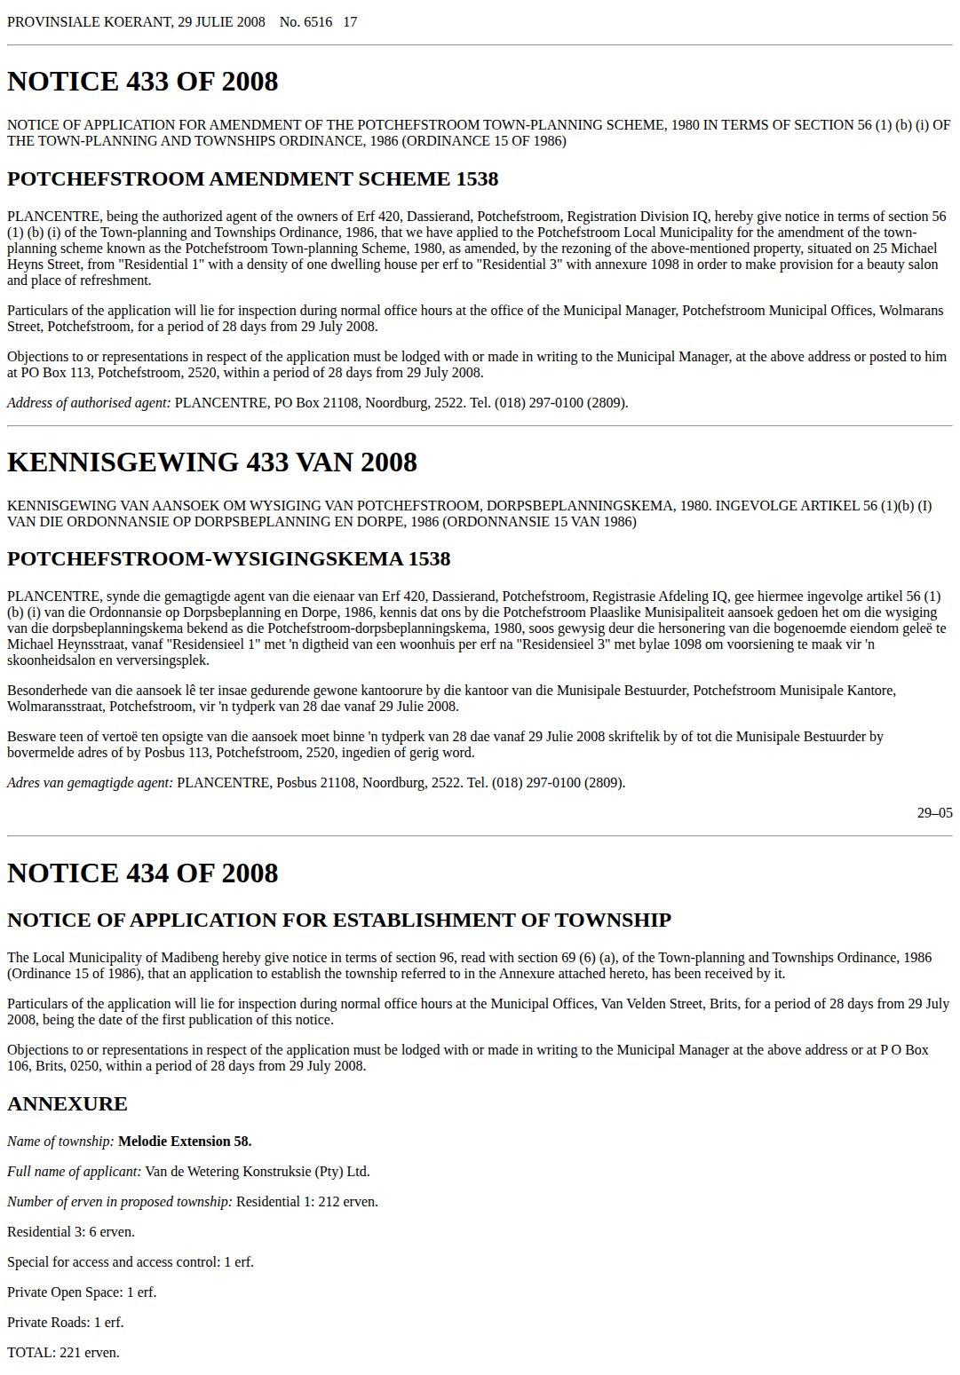PROVINSIALE KOERANT, 29 JULIE 2008 No. 6516 17
NOTICE 433 OF 2008
NOTICE OF APPLICATION FOR AMENDMENT OF THE POTCHEFSTROOM TOWN-PLANNING SCHEME, 1980 IN TERMS OF SECTION 56 (1) (b) (i) OF THE TOWN-PLANNING AND TOWNSHIPS ORDINANCE, 1986 (ORDINANCE 15 OF 1986)
POTCHEFSTROOM AMENDMENT SCHEME 1538
PLANCENTRE, being the authorized agent of the owners of Erf 420, Dassierand, Potchefstroom, Registration Division IQ, hereby give notice in terms of section 56 (1) (b) (i) of the Town-planning and Townships Ordinance, 1986, that we have applied to the Potchefstroom Local Municipality for the amendment of the town-planning scheme known as the Potchefstroom Town-planning Scheme, 1980, as amended, by the rezoning of the above-mentioned property, situated on 25 Michael Heyns Street, from "Residential 1" with a density of one dwelling house per erf to "Residential 3" with annexure 1098 in order to make provision for a beauty salon and place of refreshment.
Particulars of the application will lie for inspection during normal office hours at the office of the Municipal Manager, Potchefstroom Municipal Offices, Wolmarans Street, Potchefstroom, for a period of 28 days from 29 July 2008.
Objections to or representations in respect of the application must be lodged with or made in writing to the Municipal Manager, at the above address or posted to him at PO Box 113, Potchefstroom, 2520, within a period of 28 days from 29 July 2008.
Address of authorised agent: PLANCENTRE, PO Box 21108, Noordburg, 2522. Tel. (018) 297-0100 (2809).
KENNISGEWING 433 VAN 2008
KENNISGEWING VAN AANSOEK OM WYSIGING VAN POTCHEFSTROOM, DORPSBEPLANNINGSKEMA, 1980. INGEVOLGE ARTIKEL 56 (1)(b) (I) VAN DIE ORDONNANSIE OP DORPSBEPLANNING EN DORPE, 1986 (ORDONNANSIE 15 VAN 1986)
POTCHEFSTROOM-WYSIGINGSKEMA 1538
PLANCENTRE, synde die gemagtigde agent van die eienaar van Erf 420, Dassierand, Potchefstroom, Registrasie Afdeling IQ, gee hiermee ingevolge artikel 56 (1) (b) (i) van die Ordonnansie op Dorpsbeplanning en Dorpe, 1986, kennis dat ons by die Potchefstroom Plaaslike Munisipaliteit aansoek gedoen het om die wysiging van die dorpsbeplanningskema bekend as die Potchefstroom-dorpsbeplanningskema, 1980, soos gewysig deur die hersonering van die bogenoemde eiendom geleë te Michael Heynsstraat, vanaf "Residensieel 1" met 'n digtheid van een woonhuis per erf na "Residensieel 3" met bylae 1098 om voorsiening te maak vir 'n skoonheidsalon en verversingsplek.
Besonderhede van die aansoek lê ter insae gedurende gewone kantoorure by die kantoor van die Munisipale Bestuurder, Potchefstroom Munisipale Kantore, Wolmaransstraat, Potchefstroom, vir 'n tydperk van 28 dae vanaf 29 Julie 2008.
Besware teen of vertoë ten opsigte van die aansoek moet binne 'n tydperk van 28 dae vanaf 29 Julie 2008 skriftelik by of tot die Munisipale Bestuurder by bovermelde adres of by Posbus 113, Potchefstroom, 2520, ingedien of gerig word.
Adres van gemagtigde agent: PLANCENTRE, Posbus 21108, Noordburg, 2522. Tel. (018) 297-0100 (2809).
29–05
NOTICE 434 OF 2008
NOTICE OF APPLICATION FOR ESTABLISHMENT OF TOWNSHIP
The Local Municipality of Madibeng hereby give notice in terms of section 96, read with section 69 (6) (a), of the Town-planning and Townships Ordinance, 1986 (Ordinance 15 of 1986), that an application to establish the township referred to in the Annexure attached hereto, has been received by it.
Particulars of the application will lie for inspection during normal office hours at the Municipal Offices, Van Velden Street, Brits, for a period of 28 days from 29 July 2008, being the date of the first publication of this notice.
Objections to or representations in respect of the application must be lodged with or made in writing to the Municipal Manager at the above address or at P O Box 106, Brits, 0250, within a period of 28 days from 29 July 2008.
ANNEXURE
Name of township: Melodie Extension 58.
Full name of applicant: Van de Wetering Konstruksie (Pty) Ltd.
Number of erven in proposed township: Residential 1: 212 erven.
Residential 3: 6 erven.
Special for access and access control: 1 erf.
Private Open Space: 1 erf.
Private Roads: 1 erf.
TOTAL: 221 erven.